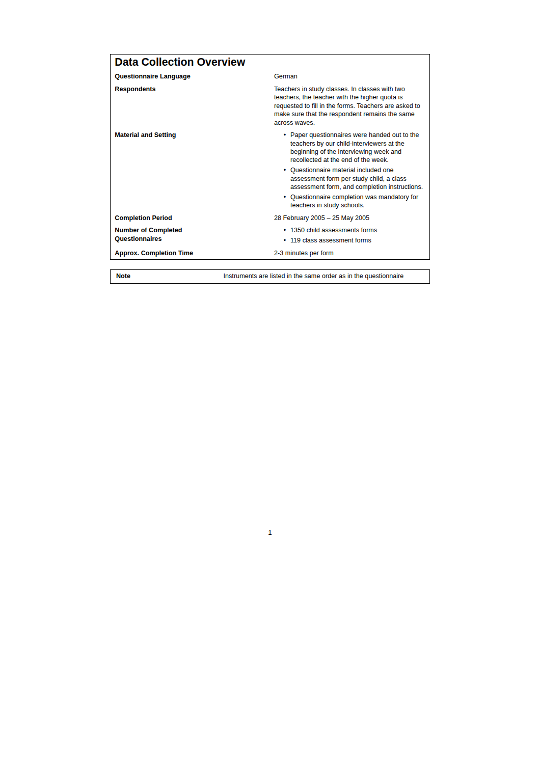| Data Collection Overview |
| Questionnaire Language | German |
| Respondents | Teachers in study classes. In classes with two teachers, the teacher with the higher quota is requested to fill in the forms. Teachers are asked to make sure that the respondent remains the same across waves. |
| Material and Setting | Paper questionnaires were handed out to the teachers by our child-interviewers at the beginning of the interviewing week and recollected at the end of the week. Questionnaire material included one assessment form per study child, a class assessment form, and completion instructions. Questionnaire completion was mandatory for teachers in study schools. |
| Completion Period | 28 February 2005 – 25 May 2005 |
| Number of Completed Questionnaires | 1350 child assessments forms 119 class assessment forms |
| Approx. Completion Time | 2-3 minutes per form |
| Note | Instruments are listed in the same order as in the questionnaire |
1